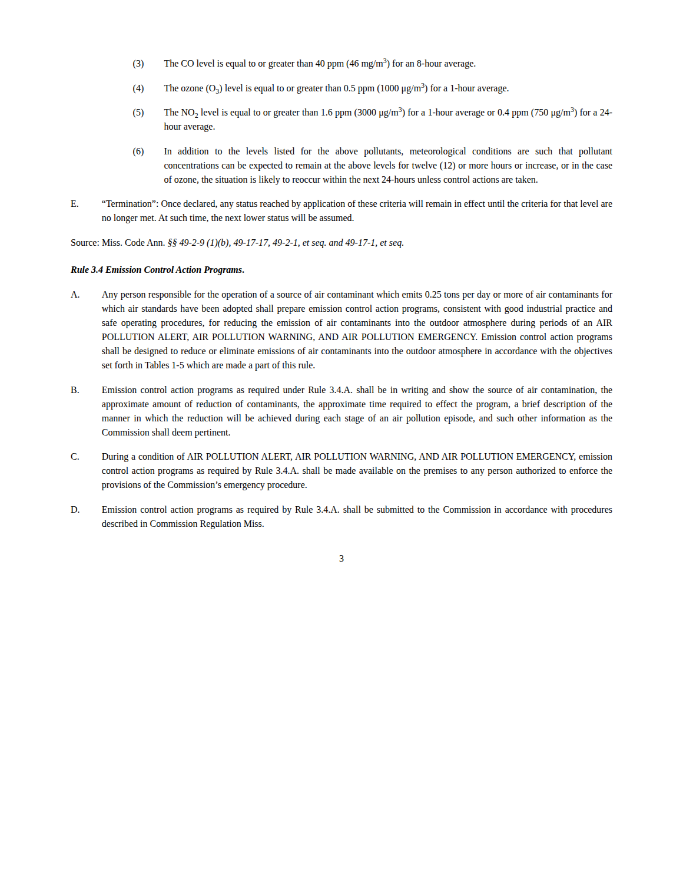(3) The CO level is equal to or greater than 40 ppm (46 mg/m3) for an 8-hour average.
(4) The ozone (O3) level is equal to or greater than 0.5 ppm (1000 μg/m3) for a 1-hour average.
(5) The NO2 level is equal to or greater than 1.6 ppm (3000 μg/m3) for a 1-hour average or 0.4 ppm (750 μg/m3) for a 24-hour average.
(6) In addition to the levels listed for the above pollutants, meteorological conditions are such that pollutant concentrations can be expected to remain at the above levels for twelve (12) or more hours or increase, or in the case of ozone, the situation is likely to reoccur within the next 24-hours unless control actions are taken.
E. “Termination”: Once declared, any status reached by application of these criteria will remain in effect until the criteria for that level are no longer met. At such time, the next lower status will be assumed.
Source: Miss. Code Ann. §§ 49-2-9 (1)(b), 49-17-17, 49-2-1, et seq. and 49-17-1, et seq.
Rule 3.4 Emission Control Action Programs.
A. Any person responsible for the operation of a source of air contaminant which emits 0.25 tons per day or more of air contaminants for which air standards have been adopted shall prepare emission control action programs, consistent with good industrial practice and safe operating procedures, for reducing the emission of air contaminants into the outdoor atmosphere during periods of an AIR POLLUTION ALERT, AIR POLLUTION WARNING, AND AIR POLLUTION EMERGENCY. Emission control action programs shall be designed to reduce or eliminate emissions of air contaminants into the outdoor atmosphere in accordance with the objectives set forth in Tables 1-5 which are made a part of this rule.
B. Emission control action programs as required under Rule 3.4.A. shall be in writing and show the source of air contamination, the approximate amount of reduction of contaminants, the approximate time required to effect the program, a brief description of the manner in which the reduction will be achieved during each stage of an air pollution episode, and such other information as the Commission shall deem pertinent.
C. During a condition of AIR POLLUTION ALERT, AIR POLLUTION WARNING, AND AIR POLLUTION EMERGENCY, emission control action programs as required by Rule 3.4.A. shall be made available on the premises to any person authorized to enforce the provisions of the Commission’s emergency procedure.
D. Emission control action programs as required by Rule 3.4.A. shall be submitted to the Commission in accordance with procedures described in Commission Regulation Miss.
3